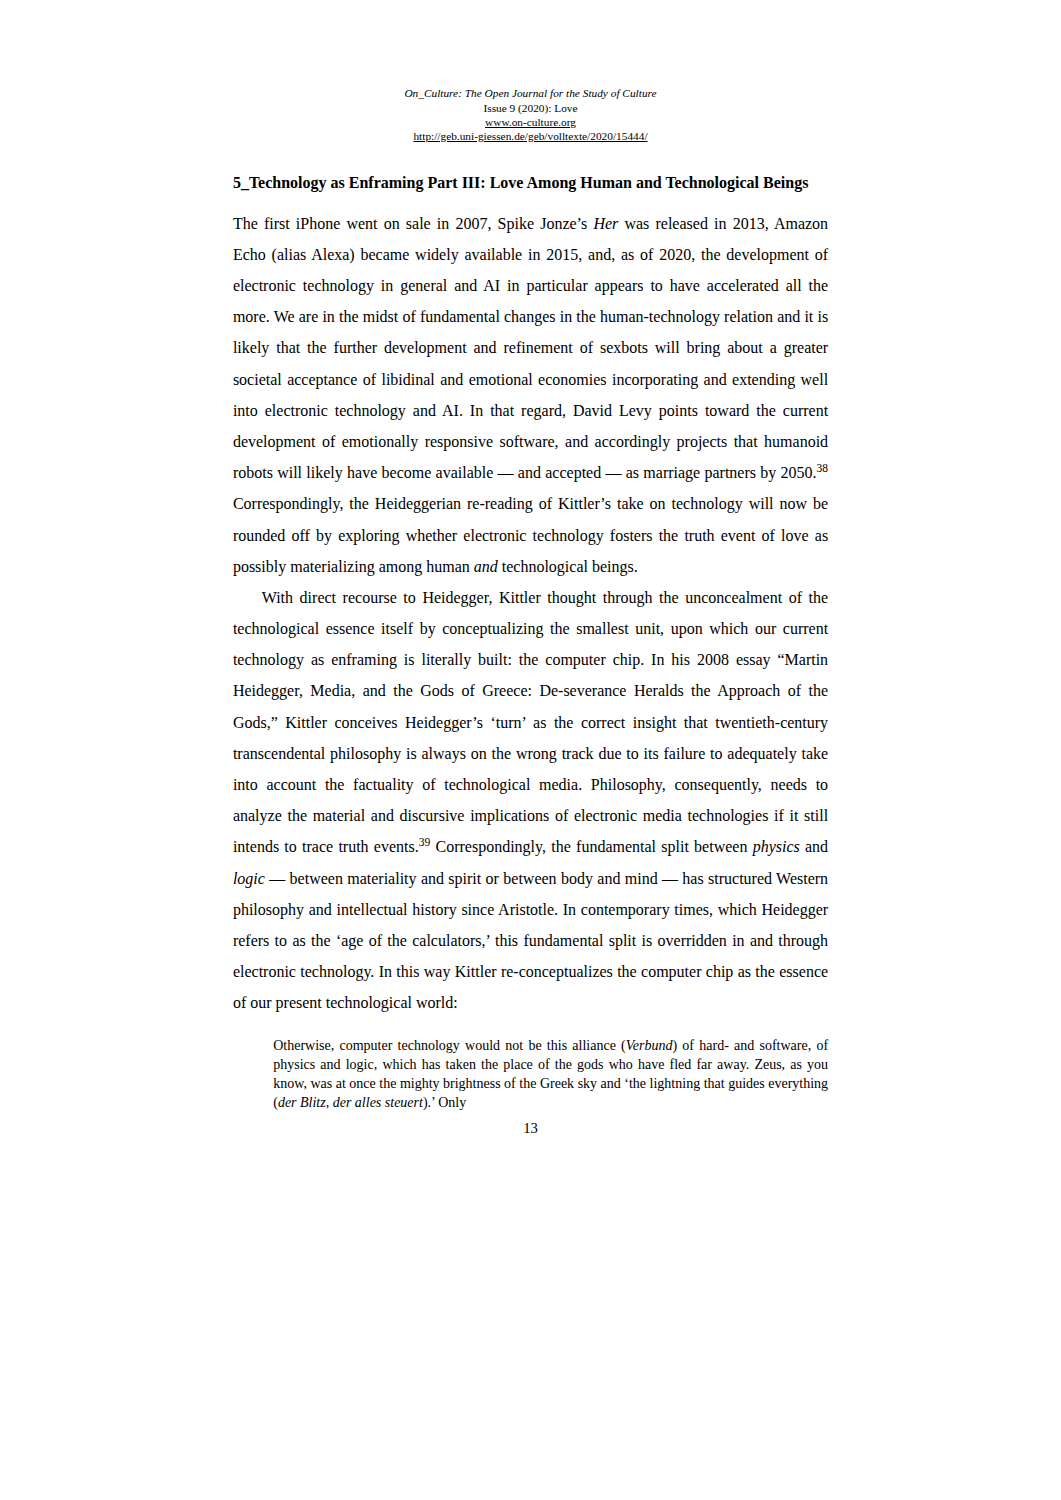On_Culture: The Open Journal for the Study of Culture
Issue 9 (2020): Love
www.on-culture.org
http://geb.uni-giessen.de/geb/volltexte/2020/15444/
5_Technology as Enframing Part III: Love Among Human and Technological Beings
The first iPhone went on sale in 2007, Spike Jonze’s Her was released in 2013, Amazon Echo (alias Alexa) became widely available in 2015, and, as of 2020, the development of electronic technology in general and AI in particular appears to have accelerated all the more. We are in the midst of fundamental changes in the human-technology relation and it is likely that the further development and refinement of sexbots will bring about a greater societal acceptance of libidinal and emotional economies incorporating and extending well into electronic technology and AI. In that regard, David Levy points toward the current development of emotionally responsive software, and accordingly projects that humanoid robots will likely have become available — and accepted — as marriage partners by 2050.38 Correspondingly, the Heideggerian re-reading of Kittler’s take on technology will now be rounded off by exploring whether electronic technology fosters the truth event of love as possibly materializing among human and technological beings.
With direct recourse to Heidegger, Kittler thought through the unconcealment of the technological essence itself by conceptualizing the smallest unit, upon which our current technology as enframing is literally built: the computer chip. In his 2008 essay “Martin Heidegger, Media, and the Gods of Greece: De-severance Heralds the Approach of the Gods,” Kittler conceives Heidegger’s ‘turn’ as the correct insight that twentieth-century transcendental philosophy is always on the wrong track due to its failure to adequately take into account the factuality of technological media. Philosophy, consequently, needs to analyze the material and discursive implications of electronic media technologies if it still intends to trace truth events.39 Correspondingly, the fundamental split between physics and logic — between materiality and spirit or between body and mind — has structured Western philosophy and intellectual history since Aristotle. In contemporary times, which Heidegger refers to as the ‘age of the calculators,’ this fundamental split is overridden in and through electronic technology. In this way Kittler re-conceptualizes the computer chip as the essence of our present technological world:
Otherwise, computer technology would not be this alliance (Verbund) of hard- and software, of physics and logic, which has taken the place of the gods who have fled far away. Zeus, as you know, was at once the mighty brightness of the Greek sky and ‘the lightning that guides everything (der Blitz, der alles steuert).’ Only
13